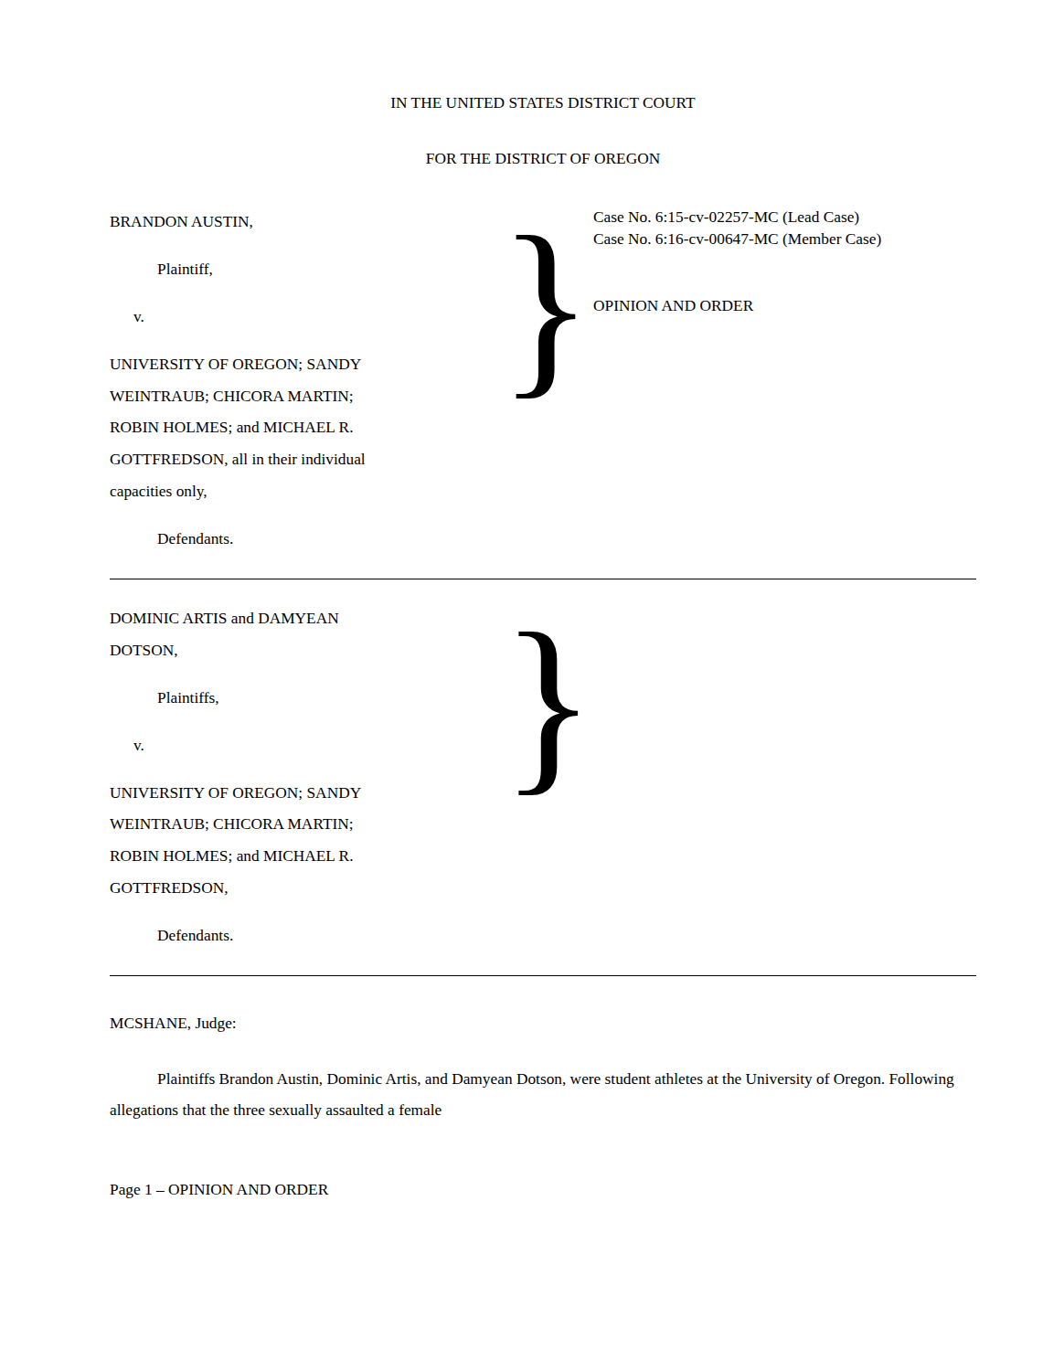IN THE UNITED STATES DISTRICT COURT
FOR THE DISTRICT OF OREGON
| BRANDON AUSTIN, Plaintiff, v. UNIVERSITY OF OREGON; SANDY WEINTRAUB; CHICORA MARTIN; ROBIN HOLMES; and MICHAEL R. GOTTFREDSON, all in their individual capacities only, Defendants. | } | Case No. 6:15-cv-02257-MC (Lead Case) Case No. 6:16-cv-00647-MC (Member Case) OPINION AND ORDER |
| DOMINIC ARTIS and DAMYEAN DOTSON, Plaintiffs, v. UNIVERSITY OF OREGON; SANDY WEINTRAUB; CHICORA MARTIN; ROBIN HOLMES; and MICHAEL R. GOTTFREDSON, Defendants. | } | |
MCSHANE, Judge:
Plaintiffs Brandon Austin, Dominic Artis, and Damyean Dotson, were student athletes at the University of Oregon. Following allegations that the three sexually assaulted a female
Page 1 – OPINION AND ORDER